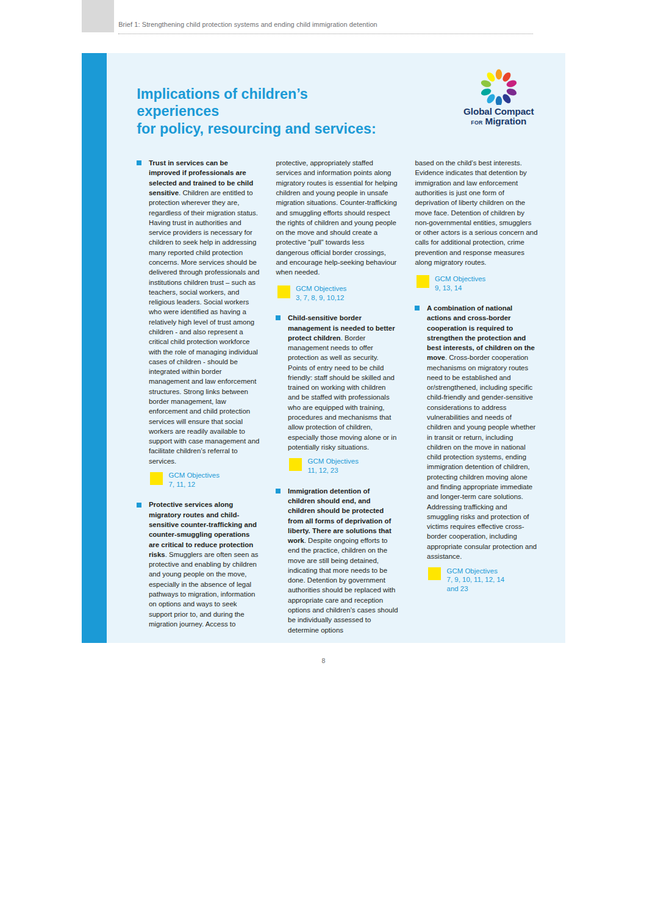Brief 1: Strengthening child protection systems and ending child immigration detention
Global Compact
FOR Migration
Implications of children’s experiences
for policy, resourcing and services:
Trust in services can be improved if professionals are selected and trained to be child sensitive. Children are entitled to protection wherever they are, regardless of their migration status. Having trust in authorities and service providers is necessary for children to seek help in addressing many reported child protection concerns. More services should be delivered through professionals and institutions children trust – such as teachers, social workers, and religious leaders. Social workers who were identified as having a relatively high level of trust among children - and also represent a critical child protection workforce with the role of managing individual cases of children - should be integrated within border management and law enforcement structures. Strong links between border management, law enforcement and child protection services will ensure that social workers are readily available to support with case management and facilitate children’s referral to services.
GCM Objectives7, 11, 12
Protective services along migratory routes and child-sensitive counter-trafficking and counter-smuggling operations are critical to reduce protection risks. Smugglers are often seen as protective and enabling by children and young people on the move, especially in the absence of legal pathways to migration, information on options and ways to seek support prior to, and during the migration journey. Access to
protective, appropriately staffed services and information points along migratory routes is essential for helping children and young people in unsafe migration situations. Counter-trafficking and smuggling efforts should respect the rights of children and young people on the move and should create a protective “pull” towards less dangerous official border crossings, and encourage help-seeking behaviour when needed.
GCM Objectives3, 7, 8, 9, 10,12
Child-sensitive border management is needed to better protect children. Border management needs to offer protection as well as security. Points of entry need to be child friendly: staff should be skilled and trained on working with children and be staffed with professionals who are equipped with training, procedures and mechanisms that allow protection of children, especially those moving alone or in potentially risky situations.
GCM Objectives11, 12, 23
Immigration detention of children should end, and children should be protected from all forms of deprivation of liberty. There are solutions that work. Despite ongoing efforts to end the practice, children on the move are still being detained, indicating that more needs to be done. Detention by government authorities should be replaced with appropriate care and reception options and children’s cases should be individually assessed to determine options
based on the child’s best interests. Evidence indicates that detention by immigration and law enforcement authorities is just one form of deprivation of liberty children on the move face. Detention of children by non-governmental entities, smugglers or other actors is a serious concern and calls for additional protection, crime prevention and response measures along migratory routes.
GCM Objectives9, 13, 14
A combination of national actions and cross-border cooperation is required to strengthen the protection and best interests, of children on the move. Cross-border cooperation mechanisms on migratory routes need to be established and or/strengthened, including specific child-friendly and gender-sensitive considerations to address vulnerabilities and needs of children and young people whether in transit or return, including children on the move in national child protection systems, ending immigration detention of children, protecting children moving alone and finding appropriate immediate and longer-term care solutions. Addressing trafficking and smuggling risks and protection of victims requires effective cross-border cooperation, including appropriate consular protection and assistance.
GCM Objectives7, 9, 10, 11, 12, 14
and 23
8